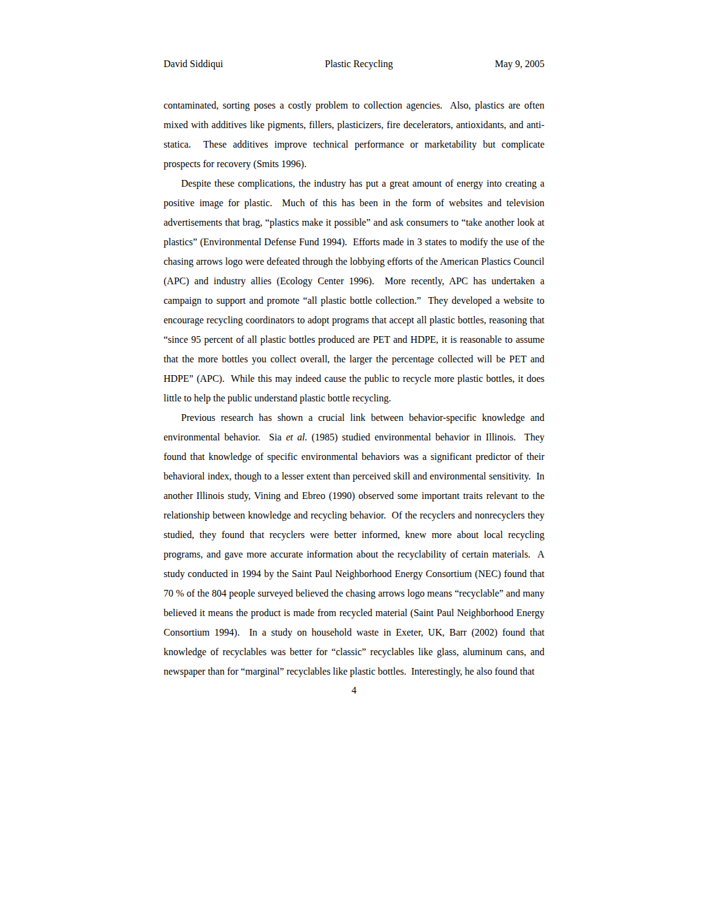David Siddiqui Plastic Recycling May 9, 2005
contaminated, sorting poses a costly problem to collection agencies. Also, plastics are often mixed with additives like pigments, fillers, plasticizers, fire decelerators, antioxidants, and anti-statica. These additives improve technical performance or marketability but complicate prospects for recovery (Smits 1996).
Despite these complications, the industry has put a great amount of energy into creating a positive image for plastic. Much of this has been in the form of websites and television advertisements that brag, “plastics make it possible” and ask consumers to “take another look at plastics” (Environmental Defense Fund 1994). Efforts made in 3 states to modify the use of the chasing arrows logo were defeated through the lobbying efforts of the American Plastics Council (APC) and industry allies (Ecology Center 1996). More recently, APC has undertaken a campaign to support and promote “all plastic bottle collection.” They developed a website to encourage recycling coordinators to adopt programs that accept all plastic bottles, reasoning that “since 95 percent of all plastic bottles produced are PET and HDPE, it is reasonable to assume that the more bottles you collect overall, the larger the percentage collected will be PET and HDPE” (APC). While this may indeed cause the public to recycle more plastic bottles, it does little to help the public understand plastic bottle recycling.
Previous research has shown a crucial link between behavior-specific knowledge and environmental behavior. Sia et al. (1985) studied environmental behavior in Illinois. They found that knowledge of specific environmental behaviors was a significant predictor of their behavioral index, though to a lesser extent than perceived skill and environmental sensitivity. In another Illinois study, Vining and Ebreo (1990) observed some important traits relevant to the relationship between knowledge and recycling behavior. Of the recyclers and nonrecyclers they studied, they found that recyclers were better informed, knew more about local recycling programs, and gave more accurate information about the recyclability of certain materials. A study conducted in 1994 by the Saint Paul Neighborhood Energy Consortium (NEC) found that 70 % of the 804 people surveyed believed the chasing arrows logo means “recyclable” and many believed it means the product is made from recycled material (Saint Paul Neighborhood Energy Consortium 1994). In a study on household waste in Exeter, UK, Barr (2002) found that knowledge of recyclables was better for “classic” recyclables like glass, aluminum cans, and newspaper than for “marginal” recyclables like plastic bottles. Interestingly, he also found that
4